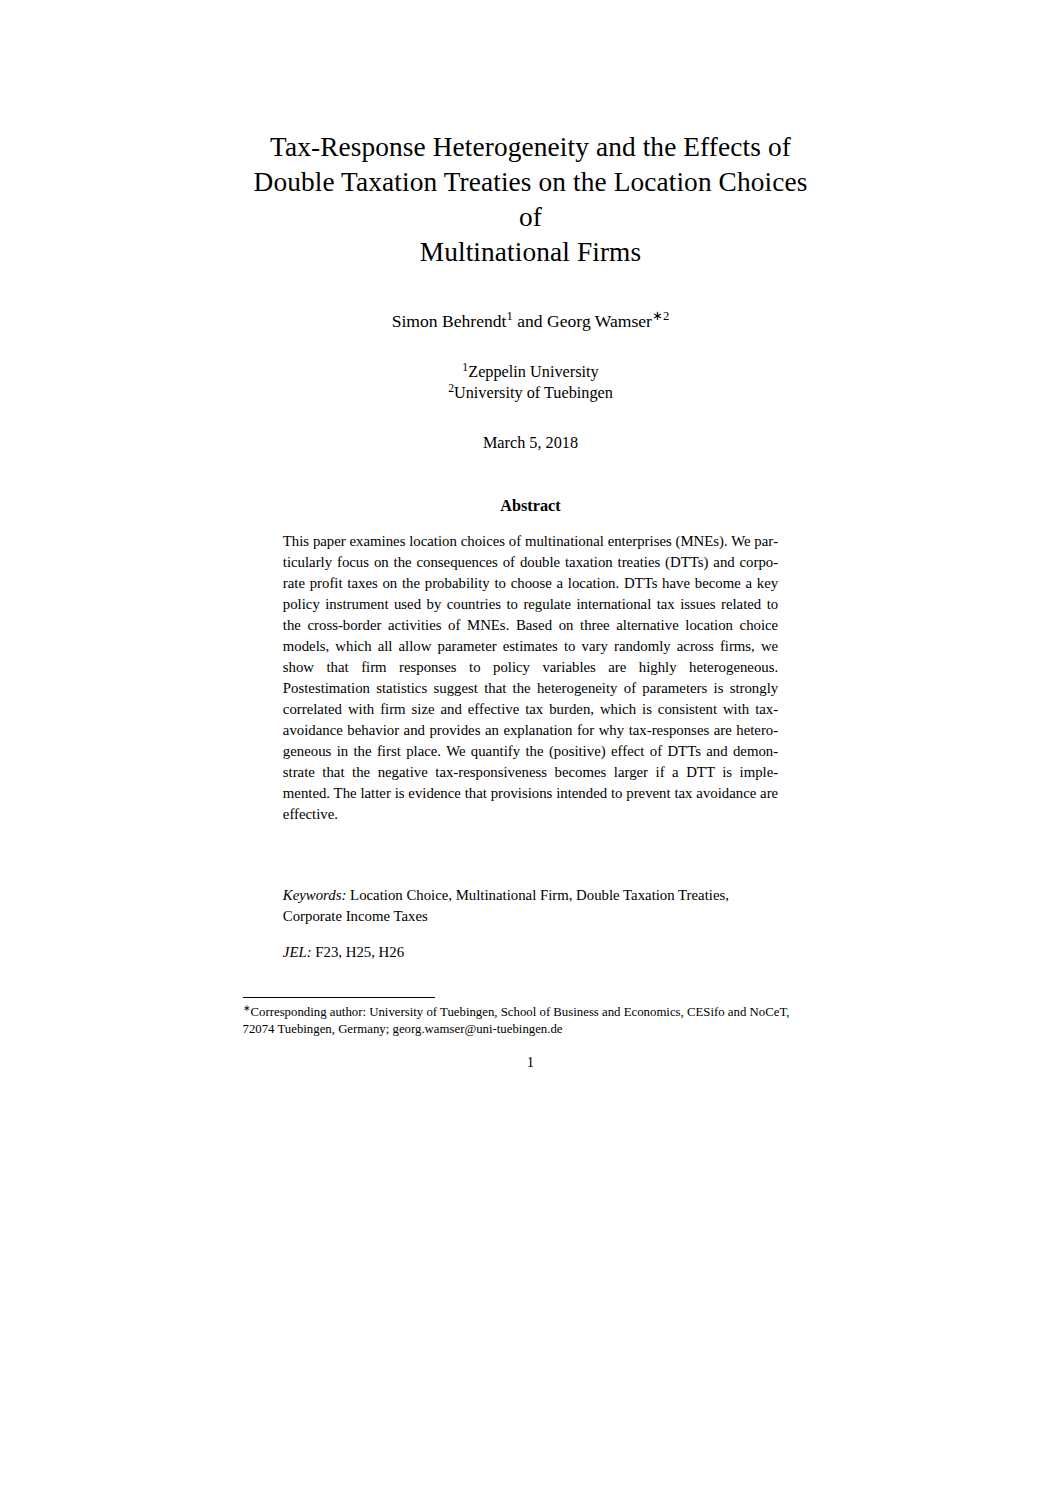Tax-Response Heterogeneity and the Effects of
Double Taxation Treaties on the Location Choices of
Multinational Firms
Simon Behrendt1 and Georg Wamser∗2
1Zeppelin University
2University of Tuebingen
March 5, 2018
Abstract
This paper examines location choices of multinational enterprises (MNEs). We particularly focus on the consequences of double taxation treaties (DTTs) and corporate profit taxes on the probability to choose a location. DTTs have become a key policy instrument used by countries to regulate international tax issues related to the cross-border activities of MNEs. Based on three alternative location choice models, which all allow parameter estimates to vary randomly across firms, we show that firm responses to policy variables are highly heterogeneous. Postestimation statistics suggest that the heterogeneity of parameters is strongly correlated with firm size and effective tax burden, which is consistent with tax-avoidance behavior and provides an explanation for why tax-responses are heterogeneous in the first place. We quantify the (positive) effect of DTTs and demonstrate that the negative tax-responsiveness becomes larger if a DTT is implemented. The latter is evidence that provisions intended to prevent tax avoidance are effective.
Keywords: Location Choice, Multinational Firm, Double Taxation Treaties, Corporate Income Taxes
JEL: F23, H25, H26
∗Corresponding author: University of Tuebingen, School of Business and Economics, CESifo and NoCeT, 72074 Tuebingen, Germany; georg.wamser@uni-tuebingen.de
1